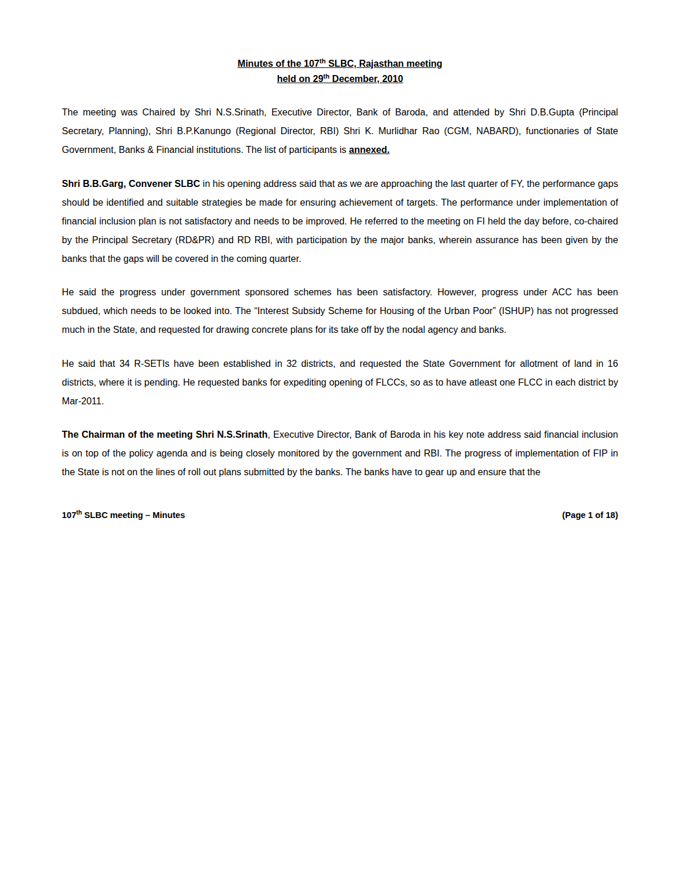Minutes of the 107th SLBC, Rajasthan meeting held on 29th December, 2010
The meeting was Chaired by Shri N.S.Srinath, Executive Director, Bank of Baroda, and attended by Shri D.B.Gupta (Principal Secretary, Planning), Shri B.P.Kanungo (Regional Director, RBI) Shri K. Murlidhar Rao (CGM, NABARD), functionaries of State Government, Banks & Financial institutions. The list of participants is annexed.
Shri B.B.Garg, Convener SLBC in his opening address said that as we are approaching the last quarter of FY, the performance gaps should be identified and suitable strategies be made for ensuring achievement of targets. The performance under implementation of financial inclusion plan is not satisfactory and needs to be improved. He referred to the meeting on FI held the day before, co-chaired by the Principal Secretary (RD&PR) and RD RBI, with participation by the major banks, wherein assurance has been given by the banks that the gaps will be covered in the coming quarter.
He said the progress under government sponsored schemes has been satisfactory. However, progress under ACC has been subdued, which needs to be looked into. The “Interest Subsidy Scheme for Housing of the Urban Poor” (ISHUP) has not progressed much in the State, and requested for drawing concrete plans for its take off by the nodal agency and banks.
He said that 34 R-SETIs have been established in 32 districts, and requested the State Government for allotment of land in 16 districts, where it is pending. He requested banks for expediting opening of FLCCs, so as to have atleast one FLCC in each district by Mar-2011.
The Chairman of the meeting Shri N.S.Srinath, Executive Director, Bank of Baroda in his key note address said financial inclusion is on top of the policy agenda and is being closely monitored by the government and RBI. The progress of implementation of FIP in the State is not on the lines of roll out plans submitted by the banks. The banks have to gear up and ensure that the
107th SLBC meeting – Minutes (Page 1 of 18)